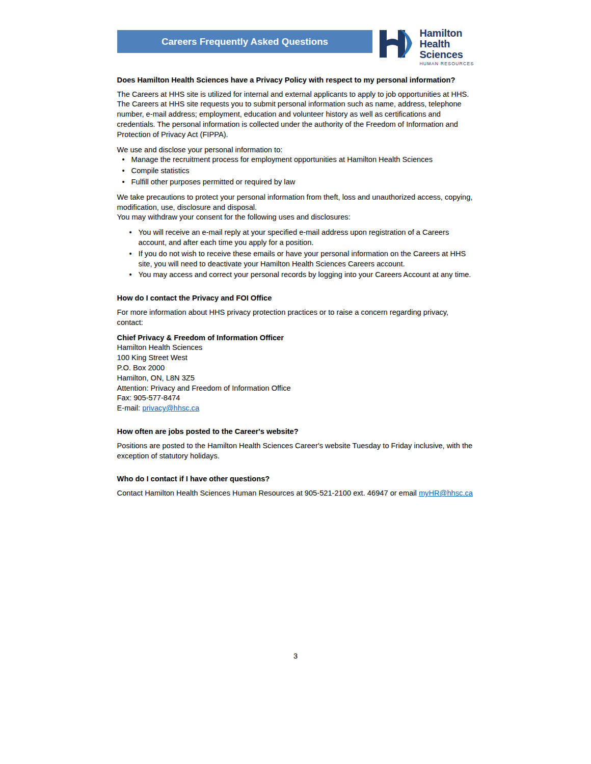Careers Frequently Asked Questions
Hamilton
Health
Sciences HUMAN RESOURCES
Does Hamilton Health Sciences have a Privacy Policy with respect to my personal information?
The Careers at HHS site is utilized for internal and external applicants to apply to job opportunities at HHS. The Careers at HHS site requests you to submit personal information such as name, address, telephone number, e-mail address; employment, education and volunteer history as well as certifications and credentials. The personal information is collected under the authority of the Freedom of Information and Protection of Privacy Act (FIPPA).
We use and disclose your personal information to:
Manage the recruitment process for employment opportunities at Hamilton Health Sciences
Compile statistics
Fulfill other purposes permitted or required by law
We take precautions to protect your personal information from theft, loss and unauthorized access, copying, modification, use, disclosure and disposal.
You may withdraw your consent for the following uses and disclosures:
You will receive an e-mail reply at your specified e-mail address upon registration of a Careers account, and after each time you apply for a position.
If you do not wish to receive these emails or have your personal information on the Careers at HHS site, you will need to deactivate your Hamilton Health Sciences Careers account.
You may access and correct your personal records by logging into your Careers Account at any time.
How do I contact the Privacy and FOI Office
For more information about HHS privacy protection practices or to raise a concern regarding privacy, contact:
Chief Privacy & Freedom of Information Officer
Hamilton Health Sciences
100 King Street West
P.O. Box 2000
Hamilton, ON, L8N 3Z5
Attention: Privacy and Freedom of Information Office
Fax: 905-577-8474
E-mail: privacy@hhsc.ca
How often are jobs posted to the Career's website?
Positions are posted to the Hamilton Health Sciences Career's website Tuesday to Friday inclusive, with the exception of statutory holidays.
Who do I contact if I have other questions?
Contact Hamilton Health Sciences Human Resources at 905-521-2100 ext. 46947 or email myHR@hhsc.ca
3